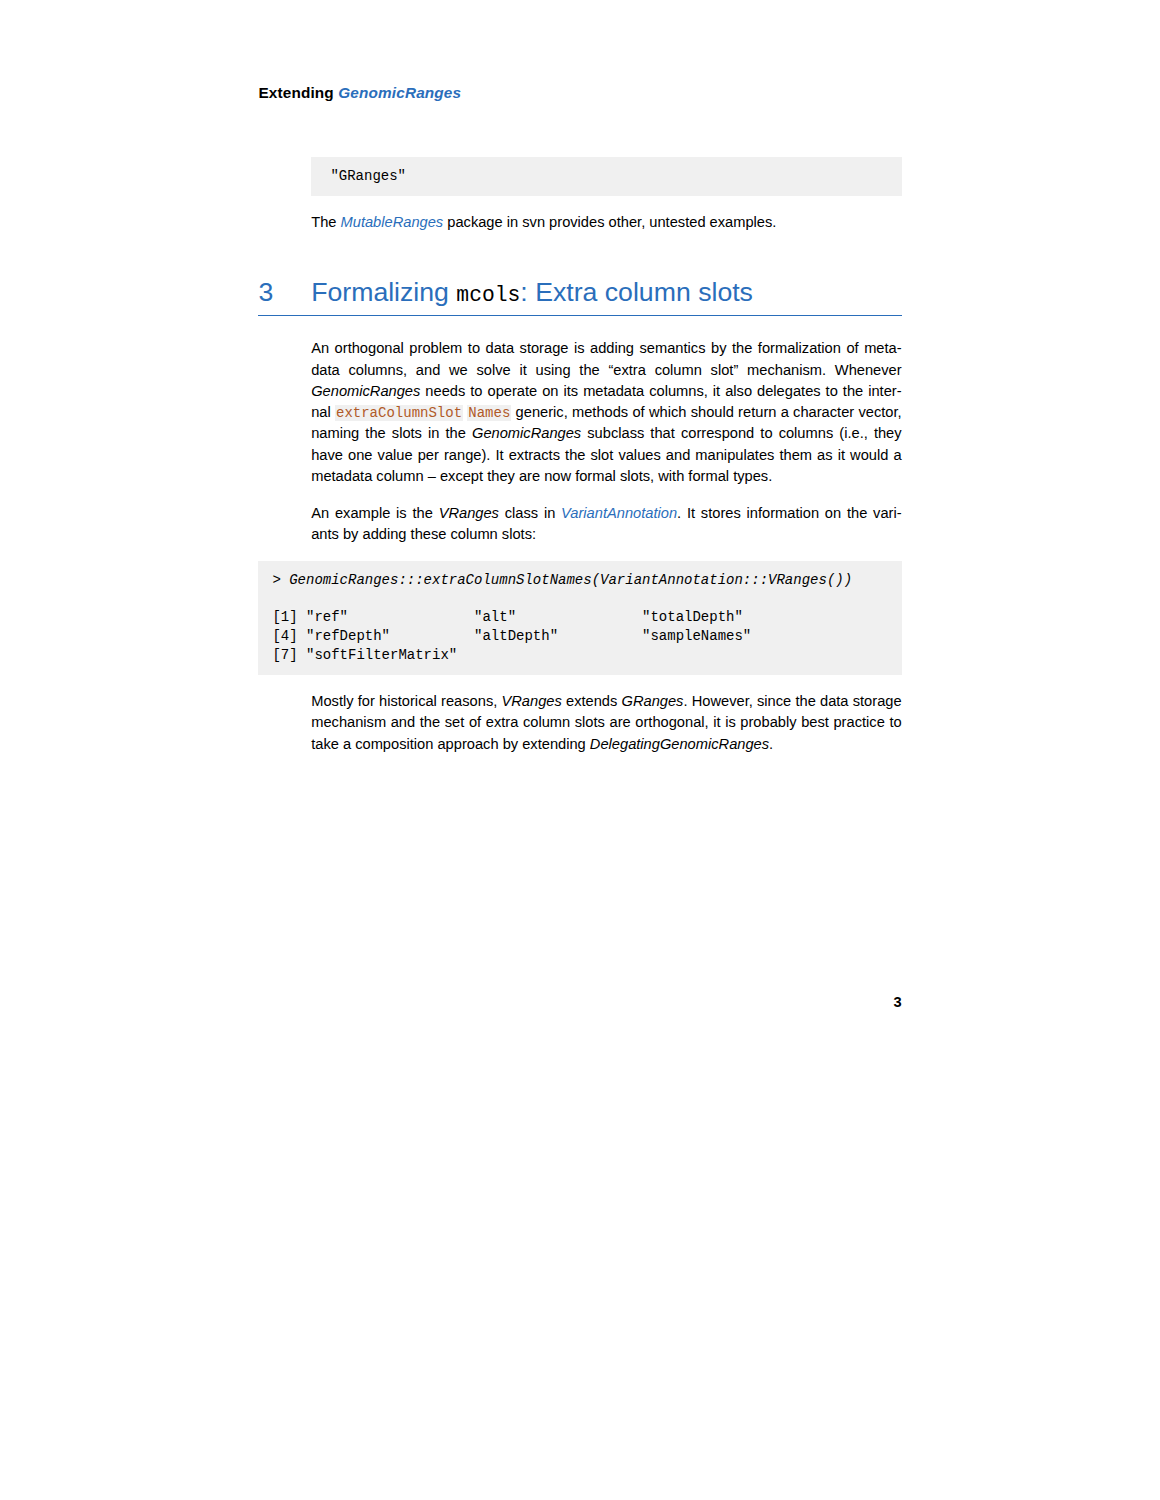Extending GenomicRanges
"GRanges"
The MutableRanges package in svn provides other, untested examples.
3 Formalizing mcols: Extra column slots
An orthogonal problem to data storage is adding semantics by the formalization of metadata columns, and we solve it using the “extra column slot” mechanism. Whenever GenomicRanges needs to operate on its metadata columns, it also delegates to the internal extraColumnSlot Names generic, methods of which should return a character vector, naming the slots in the GenomicRanges subclass that correspond to columns (i.e., they have one value per range). It extracts the slot values and manipulates them as it would a metadata column – except they are now formal slots, with formal types.
An example is the VRanges class in VariantAnnotation. It stores information on the variants by adding these column slots:
> GenomicRanges:::extraColumnSlotNames(VariantAnnotation:::VRanges()) [1] "ref" "alt" "totalDepth" [4] "refDepth" "altDepth" "sampleNames" [7] "softFilterMatrix"
Mostly for historical reasons, VRanges extends GRanges. However, since the data storage mechanism and the set of extra column slots are orthogonal, it is probably best practice to take a composition approach by extending DelegatingGenomicRanges.
3